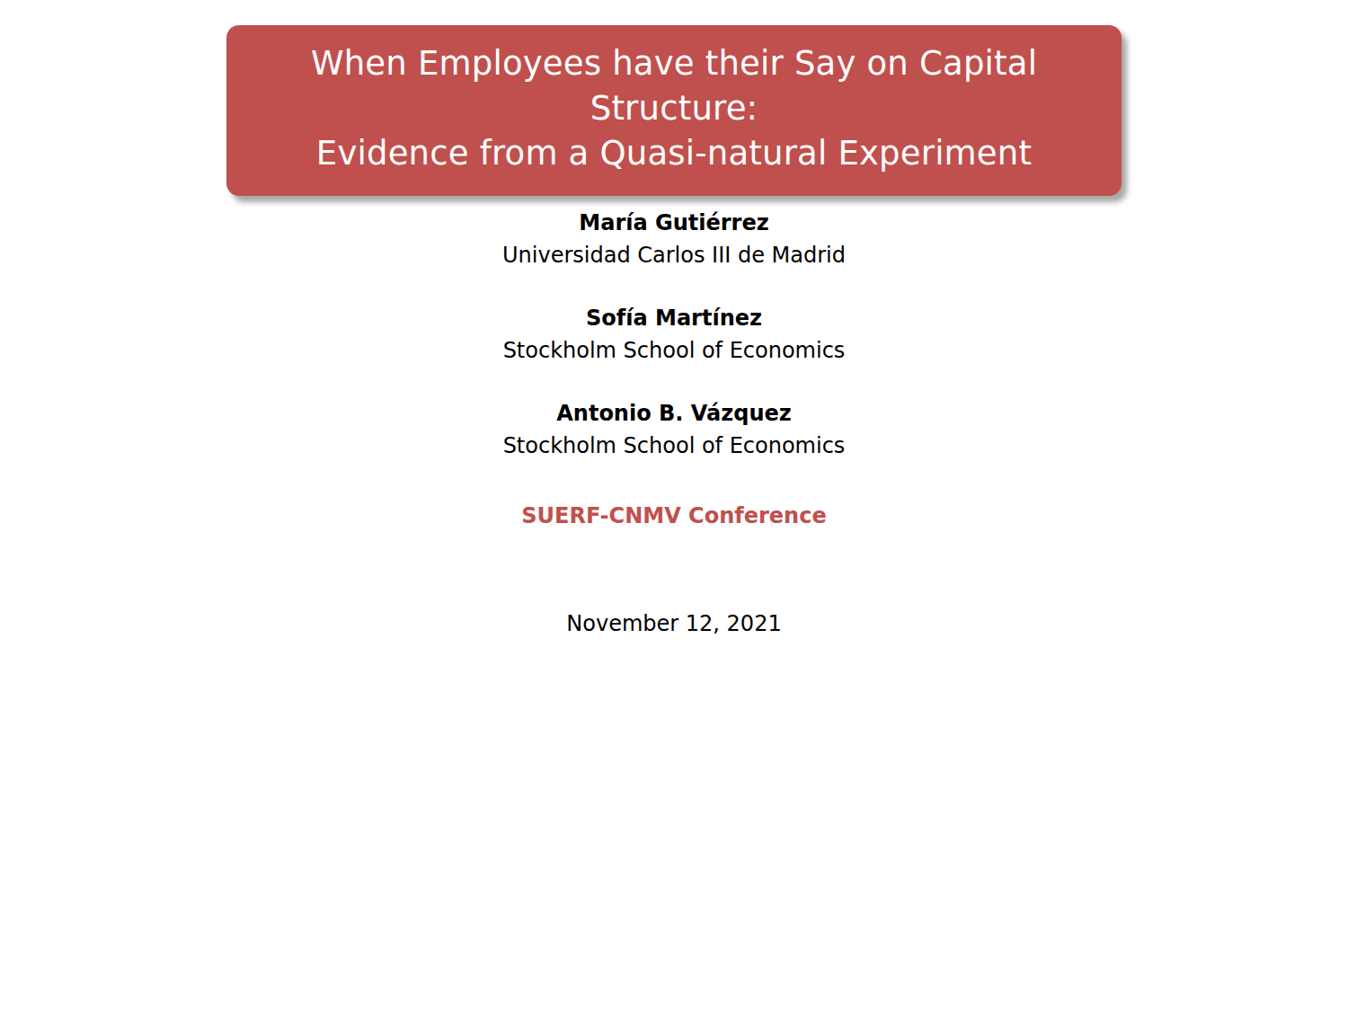When Employees have their Say on Capital Structure:
Evidence from a Quasi-natural Experiment
María Gutiérrez
Universidad Carlos III de Madrid
Sofía Martínez
Stockholm School of Economics
Antonio B. Vázquez
Stockholm School of Economics
SUERF-CNMV Conference
November 12, 2021